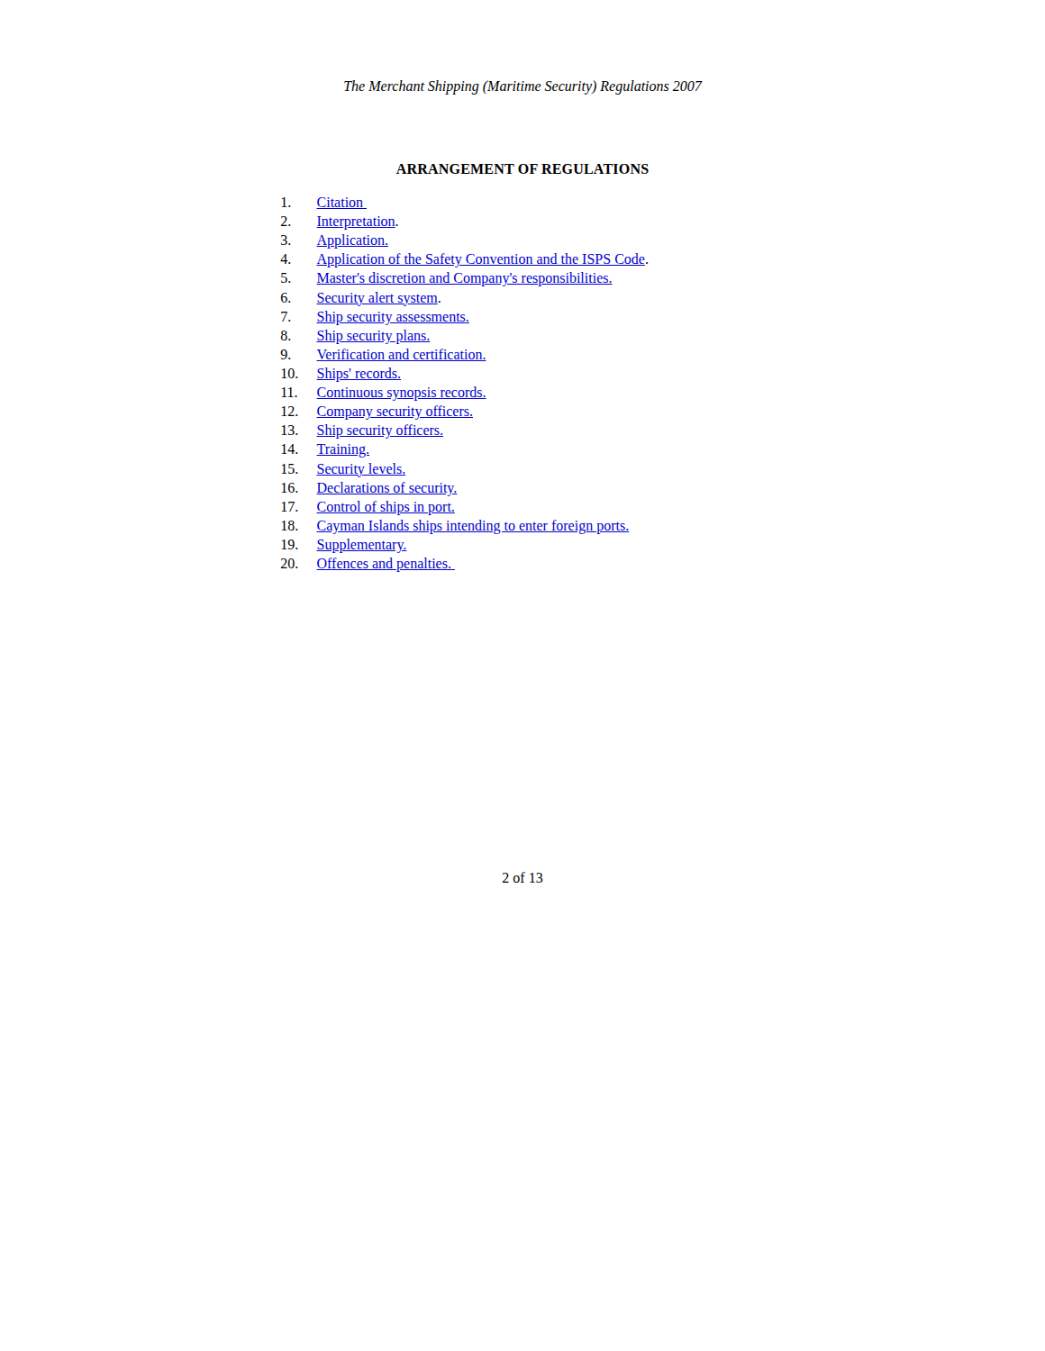The Merchant Shipping (Maritime Security) Regulations 2007
ARRANGEMENT OF REGULATIONS
1. Citation
2. Interpretation.
3. Application.
4. Application of the Safety Convention and the ISPS Code.
5. Master's discretion and Company's responsibilities.
6. Security alert system.
7. Ship security assessments.
8. Ship security plans.
9. Verification and certification.
10. Ships' records.
11. Continuous synopsis records.
12. Company security officers.
13. Ship security officers.
14. Training.
15. Security levels.
16. Declarations of security.
17. Control of ships in port.
18. Cayman Islands ships intending to enter foreign ports.
19. Supplementary.
20. Offences and penalties.
2 of 13